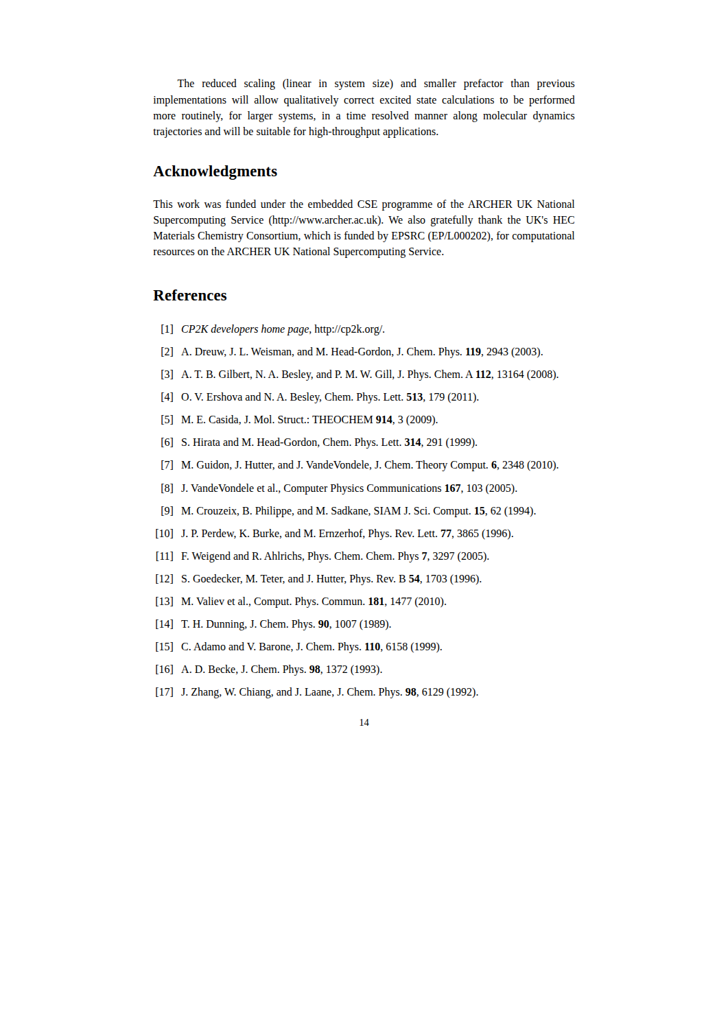The reduced scaling (linear in system size) and smaller prefactor than previous implementations will allow qualitatively correct excited state calculations to be performed more routinely, for larger systems, in a time resolved manner along molecular dynamics trajectories and will be suitable for high-throughput applications.
Acknowledgments
This work was funded under the embedded CSE programme of the ARCHER UK National Supercomputing Service (http://www.archer.ac.uk). We also gratefully thank the UK's HEC Materials Chemistry Consortium, which is funded by EPSRC (EP/L000202), for computational resources on the ARCHER UK National Supercomputing Service.
References
[1] CP2K developers home page, http://cp2k.org/.
[2] A. Dreuw, J. L. Weisman, and M. Head-Gordon, J. Chem. Phys. 119, 2943 (2003).
[3] A. T. B. Gilbert, N. A. Besley, and P. M. W. Gill, J. Phys. Chem. A 112, 13164 (2008).
[4] O. V. Ershova and N. A. Besley, Chem. Phys. Lett. 513, 179 (2011).
[5] M. E. Casida, J. Mol. Struct.: THEOCHEM 914, 3 (2009).
[6] S. Hirata and M. Head-Gordon, Chem. Phys. Lett. 314, 291 (1999).
[7] M. Guidon, J. Hutter, and J. VandeVondele, J. Chem. Theory Comput. 6, 2348 (2010).
[8] J. VandeVondele et al., Computer Physics Communications 167, 103 (2005).
[9] M. Crouzeix, B. Philippe, and M. Sadkane, SIAM J. Sci. Comput. 15, 62 (1994).
[10] J. P. Perdew, K. Burke, and M. Ernzerhof, Phys. Rev. Lett. 77, 3865 (1996).
[11] F. Weigend and R. Ahlrichs, Phys. Chem. Chem. Phys 7, 3297 (2005).
[12] S. Goedecker, M. Teter, and J. Hutter, Phys. Rev. B 54, 1703 (1996).
[13] M. Valiev et al., Comput. Phys. Commun. 181, 1477 (2010).
[14] T. H. Dunning, J. Chem. Phys. 90, 1007 (1989).
[15] C. Adamo and V. Barone, J. Chem. Phys. 110, 6158 (1999).
[16] A. D. Becke, J. Chem. Phys. 98, 1372 (1993).
[17] J. Zhang, W. Chiang, and J. Laane, J. Chem. Phys. 98, 6129 (1992).
14